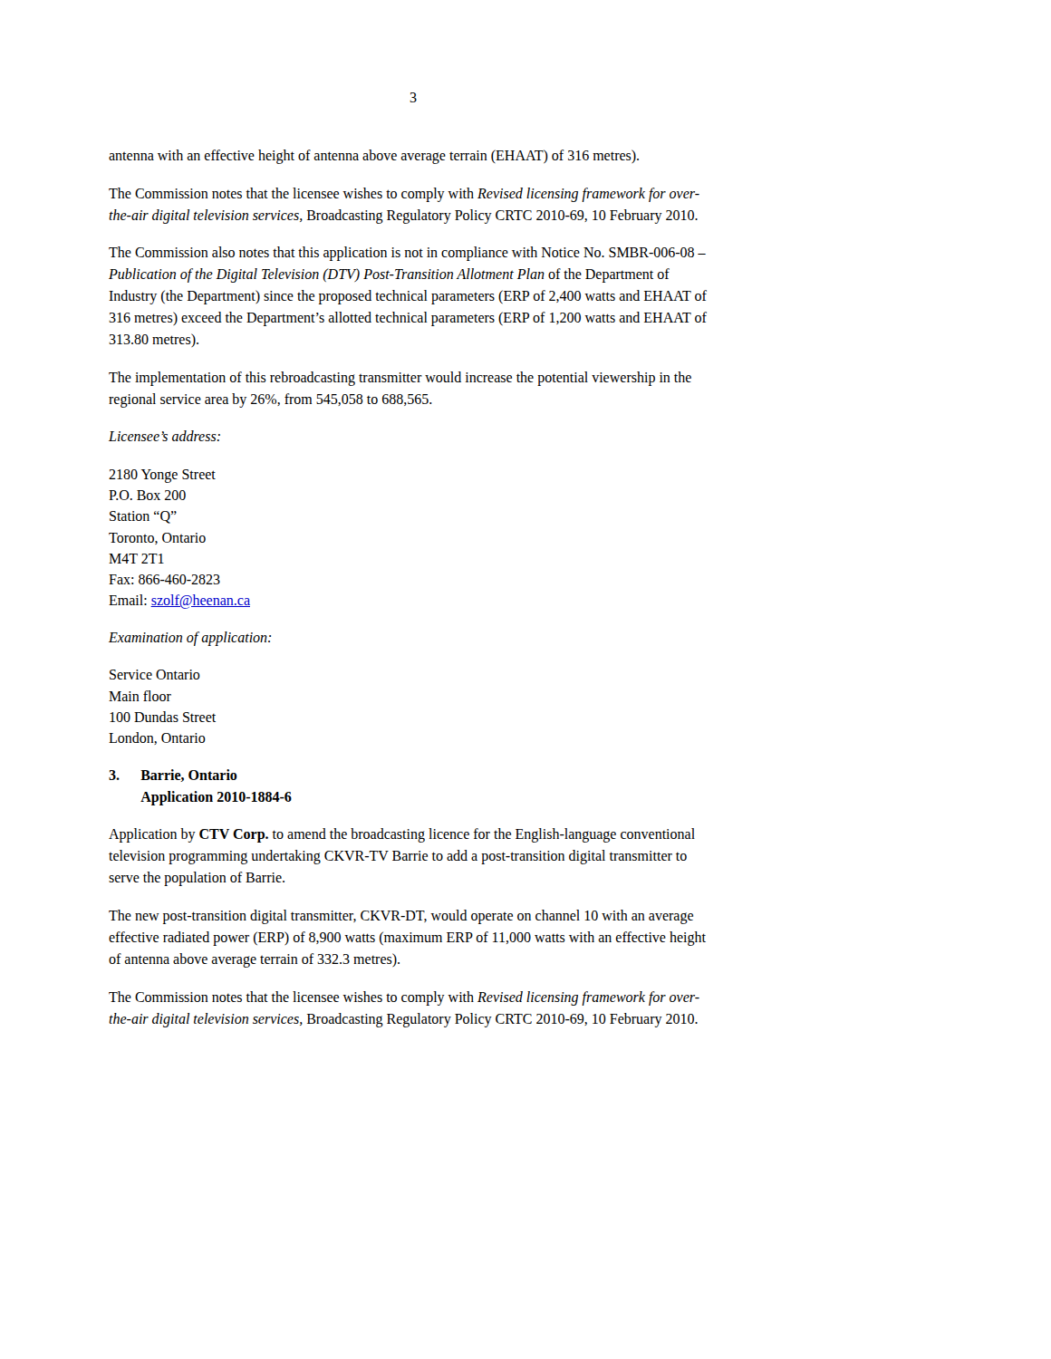3
antenna with an effective height of antenna above average terrain (EHAAT) of 316 metres).
The Commission notes that the licensee wishes to comply with Revised licensing framework for over-the-air digital television services, Broadcasting Regulatory Policy CRTC 2010-69, 10 February 2010.
The Commission also notes that this application is not in compliance with Notice No. SMBR-006-08 – Publication of the Digital Television (DTV) Post-Transition Allotment Plan of the Department of Industry (the Department) since the proposed technical parameters (ERP of 2,400 watts and EHAAT of 316 metres) exceed the Department’s allotted technical parameters (ERP of 1,200 watts and EHAAT of 313.80 metres).
The implementation of this rebroadcasting transmitter would increase the potential viewership in the regional service area by 26%, from 545,058 to 688,565.
Licensee’s address:
2180 Yonge Street
P.O. Box 200
Station “Q”
Toronto, Ontario
M4T 2T1
Fax: 866-460-2823
Email: szolf@heenan.ca
Examination of application:
Service Ontario
Main floor
100 Dundas Street
London, Ontario
3.
Barrie, Ontario
Application 2010-1884-6
Application by CTV Corp. to amend the broadcasting licence for the English-language conventional television programming undertaking CKVR-TV Barrie to add a post-transition digital transmitter to serve the population of Barrie.
The new post-transition digital transmitter, CKVR-DT, would operate on channel 10 with an average effective radiated power (ERP) of 8,900 watts (maximum ERP of 11,000 watts with an effective height of antenna above average terrain of 332.3 metres).
The Commission notes that the licensee wishes to comply with Revised licensing framework for over-the-air digital television services, Broadcasting Regulatory Policy CRTC 2010-69, 10 February 2010.